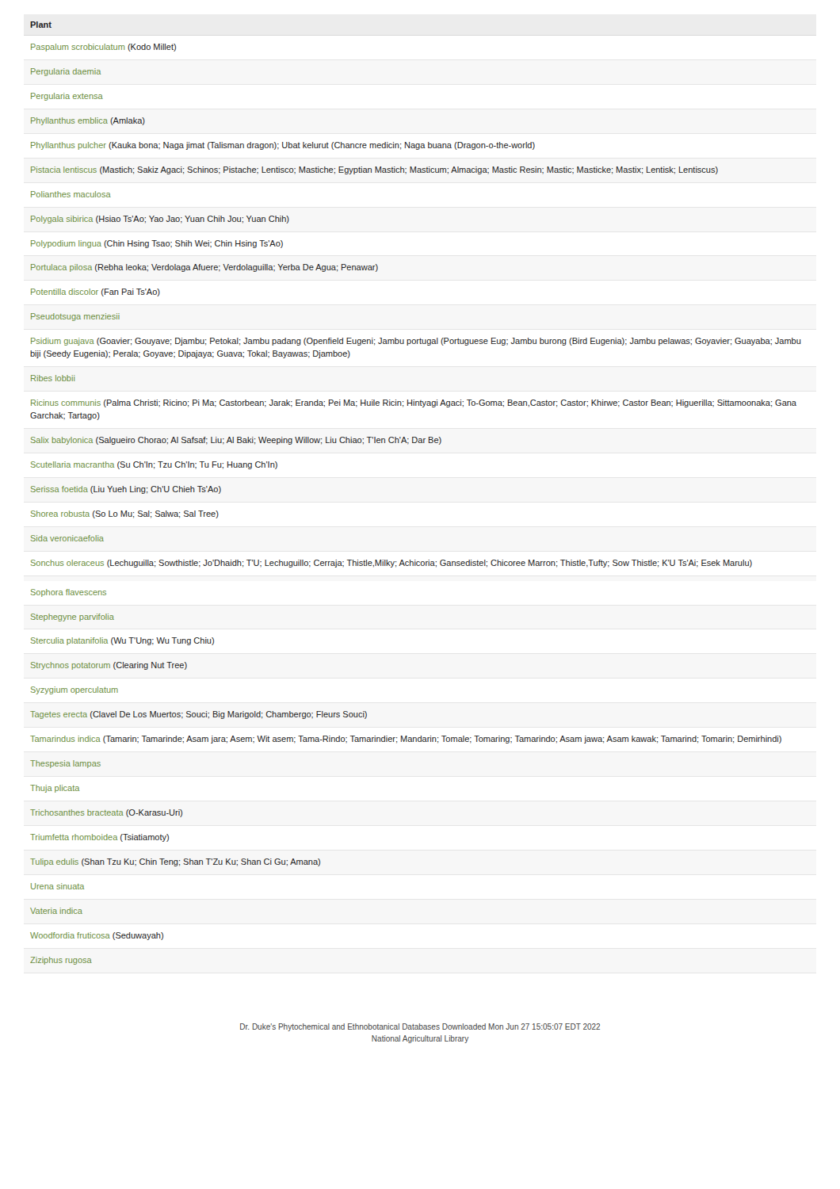| Plant |
| --- |
| Paspalum scrobiculatum (Kodo Millet) |
| Pergularia daemia |
| Pergularia extensa |
| Phyllanthus emblica (Amlaka) |
| Phyllanthus pulcher (Kauka bona; Naga jimat (Talisman dragon); Ubat kelurut (Chancre medicin; Naga buana (Dragon-o-the-world) |
| Pistacia lentiscus (Mastich; Sakiz Agaci; Schinos; Pistache; Lentisco; Mastiche; Egyptian Mastich; Masticum; Almaciga; Mastic Resin; Mastic; Masticke; Mastix; Lentisk; Lentiscus) |
| Polianthes maculosa |
| Polygala sibirica (Hsiao Ts'Ao; Yao Jao; Yuan Chih Jou; Yuan Chih) |
| Polypodium lingua (Chin Hsing Tsao; Shih Wei; Chin Hsing Ts'Ao) |
| Portulaca pilosa (Rebha leoka; Verdolaga Afuere; Verdolaguilla; Yerba De Agua; Penawar) |
| Potentilla discolor (Fan Pai Ts'Ao) |
| Pseudotsuga menziesii |
| Psidium guajava (Goavier; Gouyave; Djambu; Petokal; Jambu padang (Openfield Eugeni; Jambu portugal (Portuguese Eug; Jambu burong (Bird Eugenia); Jambu pelawas; Goyavier; Guayaba; Jambu biji (Seedy Eugenia); Perala; Goyave; Dipajaya; Guava; Tokal; Bayawas; Djamboe) |
| Ribes lobbii |
| Ricinus communis (Palma Christi; Ricino; Pi Ma; Castorbean; Jarak; Eranda; Pei Ma; Huile Ricin; Hintyagi Agaci; To-Goma; Bean,Castor; Castor; Khirwe; Castor Bean; Higuerilla; Sittamoonaka; Gana Garchak; Tartago) |
| Salix babylonica (Salgueiro Chorao; Al Safsaf; Liu; Al Baki; Weeping Willow; Liu Chiao; T'Ien Ch'A; Dar Be) |
| Scutellaria macrantha (Su Ch'In; Tzu Ch'In; Tu Fu; Huang Ch'In) |
| Serissa foetida (Liu Yueh Ling; Ch'U Chieh Ts'Ao) |
| Shorea robusta (So Lo Mu; Sal; Salwa; Sal Tree) |
| Sida veronicaefolia |
| Sonchus oleraceus (Lechuguilla; Sowthistle; Jo'Dhaidh; T'U; Lechuguillo; Cerraja; Thistle,Milky; Achicoria; Gansedistel; Chicoree Marron; Thistle,Tufty; Sow Thistle; K'U Ts'Ai; Esek Marulu) |
| Sophora flavescens |
| Stephegyne parvifolia |
| Sterculia platanifolia (Wu T'Ung; Wu Tung Chiu) |
| Strychnos potatorum (Clearing Nut Tree) |
| Syzygium operculatum |
| Tagetes erecta (Clavel De Los Muertos; Souci; Big Marigold; Chambergo; Fleurs Souci) |
| Tamarindus indica (Tamarin; Tamarinde; Asam jara; Asem; Wit asem; Tama-Rindo; Tamarindier; Mandarin; Tomale; Tomaring; Tamarindo; Asam jawa; Asam kawak; Tamarind; Tomarin; Demirhindi) |
| Thespesia lampas |
| Thuja plicata |
| Trichosanthes bracteata (O-Karasu-Uri) |
| Triumfetta rhomboidea (Tsiatiamoty) |
| Tulipa edulis (Shan Tzu Ku; Chin Teng; Shan T'Zu Ku; Shan Ci Gu; Amana) |
| Urena sinuata |
| Vateria indica |
| Woodfordia fruticosa (Seduwayah) |
| Ziziphus rugosa |
Dr. Duke's Phytochemical and Ethnobotanical Databases Downloaded Mon Jun 27 15:05:07 EDT 2022
National Agricultural Library